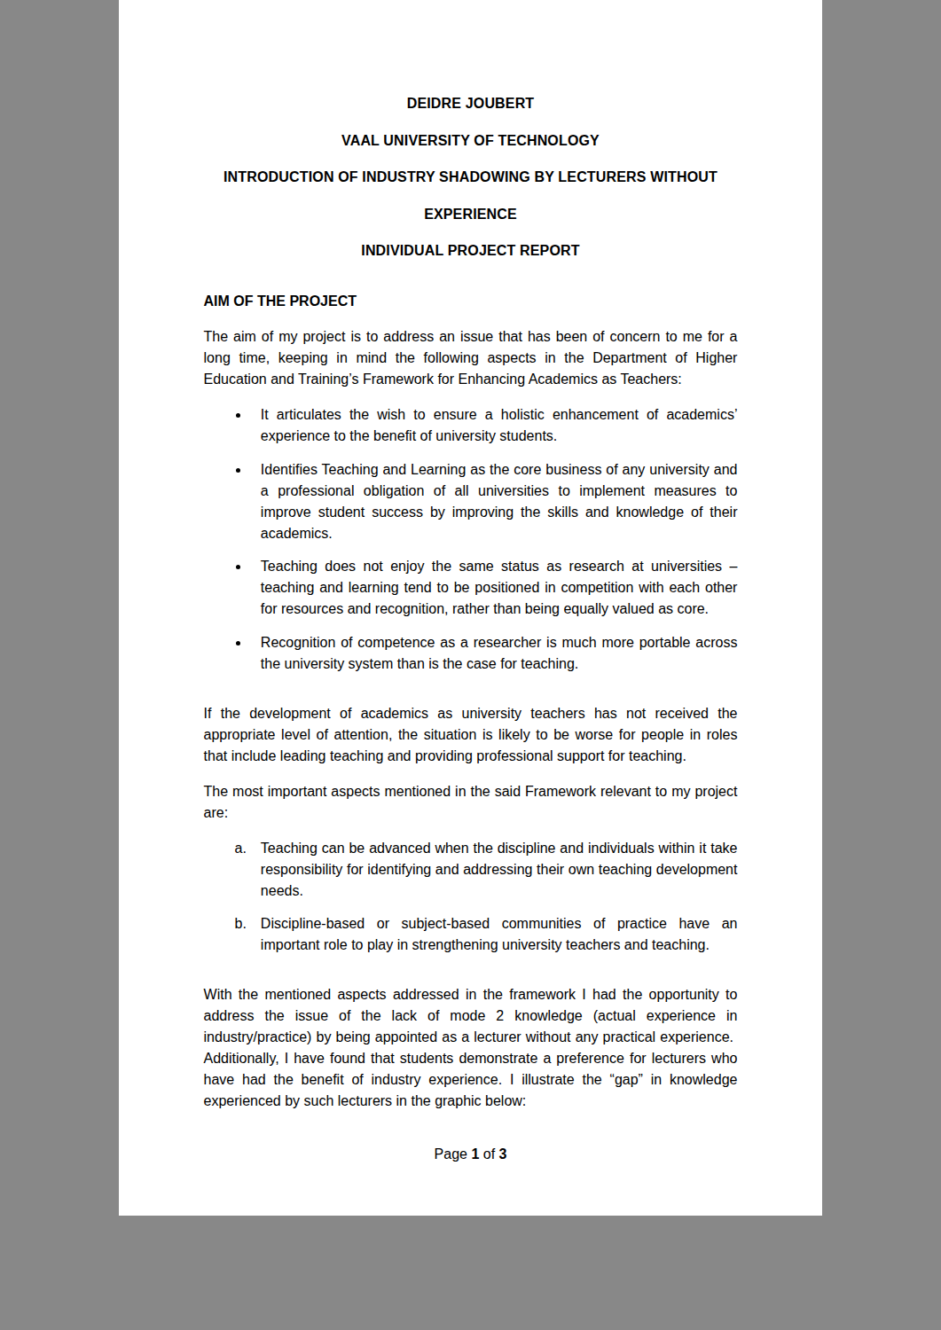DEIDRE JOUBERT VAAL UNIVERSITY OF TECHNOLOGY INTRODUCTION OF INDUSTRY SHADOWING BY LECTURERS WITHOUT EXPERIENCE INDIVIDUAL PROJECT REPORT
AIM OF THE PROJECT
The aim of my project is to address an issue that has been of concern to me for a long time, keeping in mind the following aspects in the Department of Higher Education and Training’s Framework for Enhancing Academics as Teachers:
It articulates the wish to ensure a holistic enhancement of academics’ experience to the benefit of university students.
Identifies Teaching and Learning as the core business of any university and a professional obligation of all universities to implement measures to improve student success by improving the skills and knowledge of their academics.
Teaching does not enjoy the same status as research at universities – teaching and learning tend to be positioned in competition with each other for resources and recognition, rather than being equally valued as core.
Recognition of competence as a researcher is much more portable across the university system than is the case for teaching.
If the development of academics as university teachers has not received the appropriate level of attention, the situation is likely to be worse for people in roles that include leading teaching and providing professional support for teaching.
The most important aspects mentioned in the said Framework relevant to my project are:
Teaching can be advanced when the discipline and individuals within it take responsibility for identifying and addressing their own teaching development needs.
Discipline-based or subject-based communities of practice have an important role to play in strengthening university teachers and teaching.
With the mentioned aspects addressed in the framework I had the opportunity to address the issue of the lack of mode 2 knowledge (actual experience in industry/practice) by being appointed as a lecturer without any practical experience. Additionally, I have found that students demonstrate a preference for lecturers who have had the benefit of industry experience. I illustrate the “gap” in knowledge experienced by such lecturers in the graphic below:
Page 1 of 3